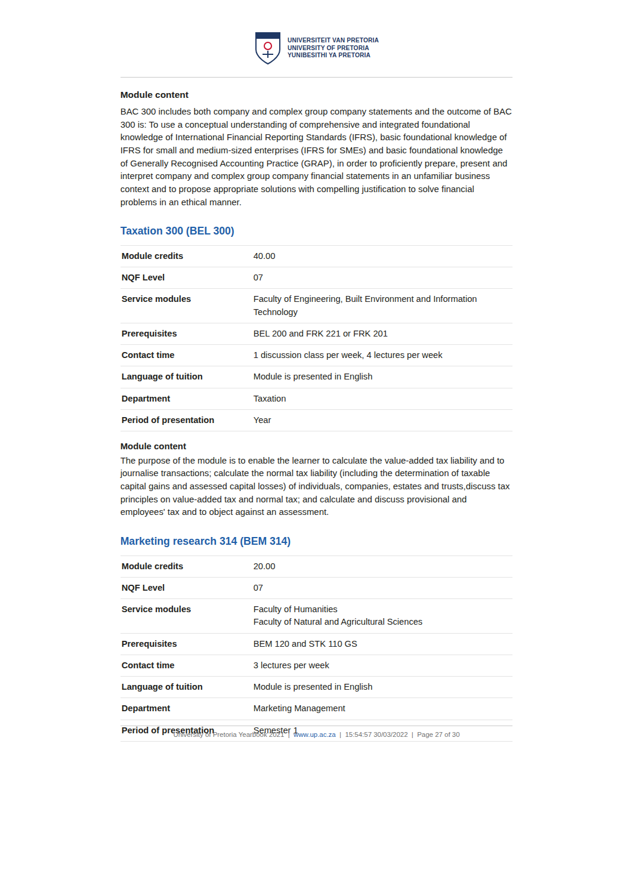Universiteit van Pretoria University of Pretoria Yunibesithi ya Pretoria
Module content
BAC 300 includes both company and complex group company statements and the outcome of BAC 300 is: To use a conceptual understanding of comprehensive and integrated foundational knowledge of International Financial Reporting Standards (IFRS), basic foundational knowledge of IFRS for small and medium-sized enterprises (IFRS for SMEs) and basic foundational knowledge of Generally Recognised Accounting Practice (GRAP), in order to proficiently prepare, present and interpret company and complex group company financial statements in an unfamiliar business context and to propose appropriate solutions with compelling justification to solve financial problems in an ethical manner.
Taxation 300 (BEL 300)
| Module credits | 40.00 |
| NQF Level | 07 |
| Service modules | Faculty of Engineering, Built Environment and Information Technology |
| Prerequisites | BEL 200 and FRK 221 or FRK 201 |
| Contact time | 1 discussion class per week, 4 lectures per week |
| Language of tuition | Module is presented in English |
| Department | Taxation |
| Period of presentation | Year |
Module content
The purpose of the module is to enable the learner to calculate the value-added tax liability and to journalise transactions; calculate the normal tax liability (including the determination of taxable capital gains and assessed capital losses) of individuals, companies, estates and trusts,discuss tax principles on value-added tax and normal tax; and calculate and discuss provisional and employees' tax and to object against an assessment.
Marketing research 314 (BEM 314)
| Module credits | 20.00 |
| NQF Level | 07 |
| Service modules | Faculty of Humanities Faculty of Natural and Agricultural Sciences |
| Prerequisites | BEM 120 and STK 110 GS |
| Contact time | 3 lectures per week |
| Language of tuition | Module is presented in English |
| Department | Marketing Management |
| Period of presentation | Semester 1 |
University of Pretoria Yearbook 2021 | www.up.ac.za | 15:54:57 30/03/2022 | Page 27 of 30